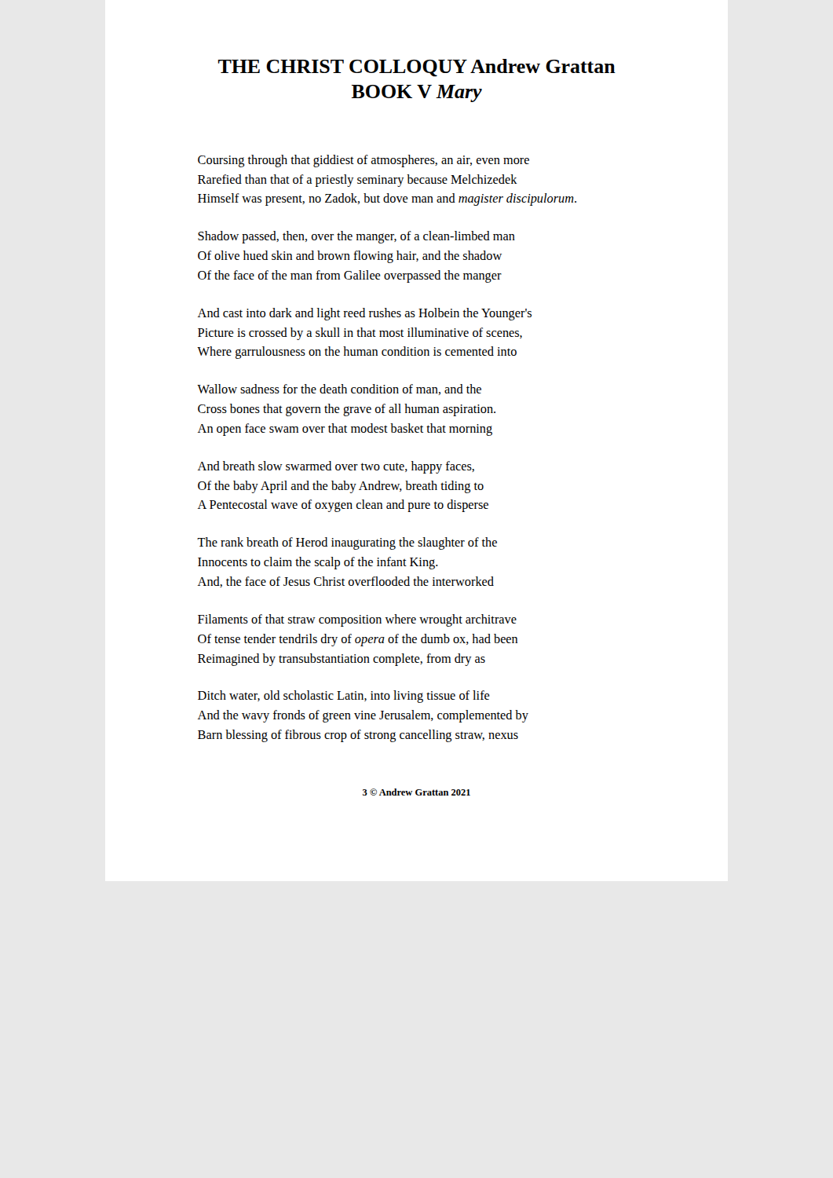THE CHRIST COLLOQUY Andrew Grattan BOOK V Mary
Coursing through that giddiest of atmospheres, an air, even more
Rarefied than that of a priestly seminary because Melchizedek
Himself was present, no Zadok, but dove man and magister discipulorum.
Shadow passed, then, over the manger, of a clean-limbed man
Of olive hued skin and brown flowing hair, and the shadow
Of the face of the man from Galilee overpassed the manger
And cast into dark and light reed rushes as Holbein the Younger's
Picture is crossed by a skull in that most illuminative of scenes,
Where garrulousness on the human condition is cemented into
Wallow sadness for the death condition of man, and the
Cross bones that govern the grave of all human aspiration.
An open face swam over that modest basket that morning
And breath slow swarmed over two cute, happy faces,
Of the baby April and the baby Andrew, breath tiding to
A Pentecostal wave of oxygen clean and pure to disperse
The rank breath of Herod inaugurating the slaughter of the
Innocents to claim the scalp of the infant King.
And, the face of Jesus Christ overflooded the interworked
Filaments of that straw composition where wrought architrave
Of tense tender tendrils dry of opera of the dumb ox, had been
Reimagined by transubstantiation complete, from dry as
Ditch water, old scholastic Latin, into living tissue of life
And the wavy fronds of green vine Jerusalem, complemented by
Barn blessing of fibrous crop of strong cancelling straw, nexus
3 © Andrew Grattan 2021